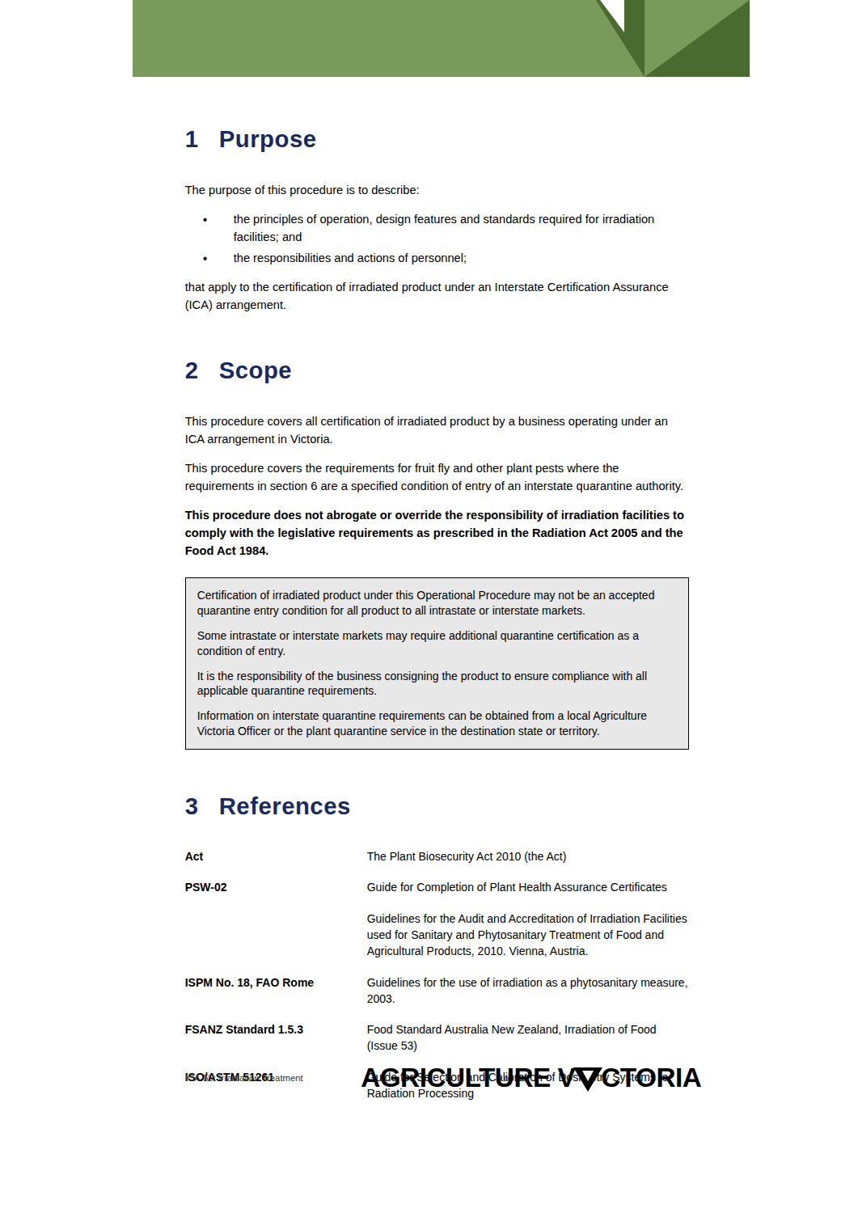1 Purpose
The purpose of this procedure is to describe:
the principles of operation, design features and standards required for irradiation facilities; and
the responsibilities and actions of personnel;
that apply to the certification of irradiated product under an Interstate Certification Assurance (ICA) arrangement.
2 Scope
This procedure covers all certification of irradiated product by a business operating under an ICA arrangement in Victoria.
This procedure covers the requirements for fruit fly and other plant pests where the requirements in section 6 are a specified condition of entry of an interstate quarantine authority.
This procedure does not abrogate or override the responsibility of irradiation facilities to comply with the legislative requirements as prescribed in the Radiation Act 2005 and the Food Act 1984.
Certification of irradiated product under this Operational Procedure may not be an accepted quarantine entry condition for all product to all intrastate or interstate markets.
Some intrastate or interstate markets may require additional quarantine certification as a condition of entry.
It is the responsibility of the business consigning the product to ensure compliance with all applicable quarantine requirements.
Information on interstate quarantine requirements can be obtained from a local Agriculture Victoria Officer or the plant quarantine service in the destination state or territory.
3 References
| Act | The Plant Biosecurity Act 2010 (the Act) |
| PSW-02 | Guide for Completion of Plant Health Assurance Certificates |
| | Guidelines for the Audit and Accreditation of Irradiation Facilities used for Sanitary and Phytosanitary Treatment of Food and Agricultural Products, 2010. Vienna, Austria. |
| ISPM No. 18, FAO Rome | Guidelines for the use of irradiation as a phytosanitary measure, 2003. |
| FSANZ Standard 1.5.3 | Food Standard Australia New Zealand, Irradiation of Food (Issue 53) |
| ISO/ASTM 51261 | Guide for Selection and Calibration of Dosimetry Systems for Radiation Processing |
ICA-55: Irradiation Treatment
5 of 19
AGRICULTURE V CTORIA